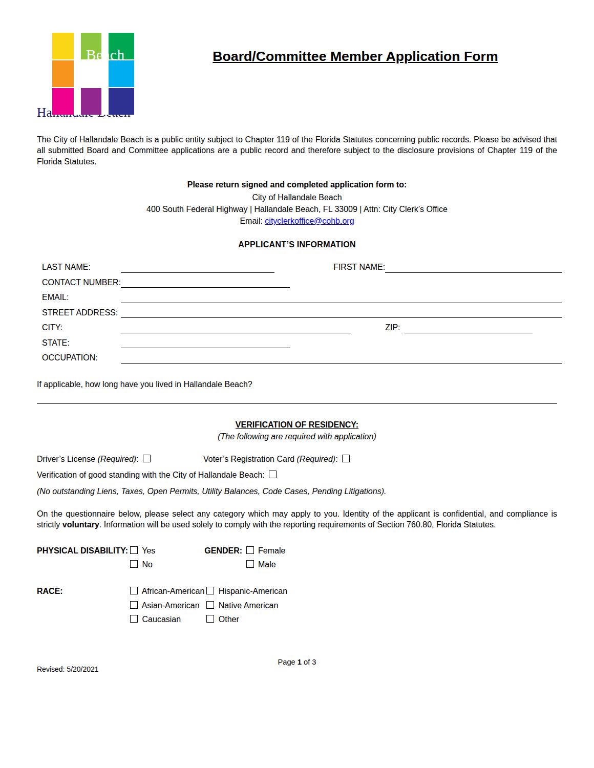Beach
Hallandale Beach
Board/Committee Member Application Form
The City of Hallandale Beach is a public entity subject to Chapter 119 of the Florida Statutes concerning public records. Please be advised that all submitted Board and Committee applications are a public record and therefore subject to the disclosure provisions of Chapter 119 of the Florida Statutes.
Please return signed and completed application form to: City of Hallandale Beach
400 South Federal Highway | Hallandale Beach, FL 33009 | Attn: City Clerk’s Office
Email: cityclerkoffice@cohb.org
APPLICANT’S INFORMATION
| LAST NAME: | | FIRST NAME: | |
| CONTACT NUMBER: | |
| EMAIL: | |
| STREET ADDRESS: | |
| CITY: | | ZIP: |
| STATE: | |
| OCCUPATION: | |
If applicable, how long have you lived in Hallandale Beach?
VERIFICATION OF RESIDENCY:
(The following are required with application)
Driver’s License (Required): Voter’s Registration Card (Required):
Verification of good standing with the City of Hallandale Beach:
(No outstanding Liens, Taxes, Open Permits, Utility Balances, Code Cases, Pending Litigations).
On the questionnaire below, please select any category which may apply to you. Identity of the applicant is confidential, and compliance is strictly voluntary. Information will be used solely to comply with the reporting requirements of Section 760.80, Florida Statutes.
| PHYSICAL DISABILITY: | Yes | GENDER: | Female |
| | No | | Male |
| RACE: | African-American | Hispanic-American |
| | Asian-American | Native American |
| | Caucasian | Other |
Page 1 of 3
Revised: 5/20/2021